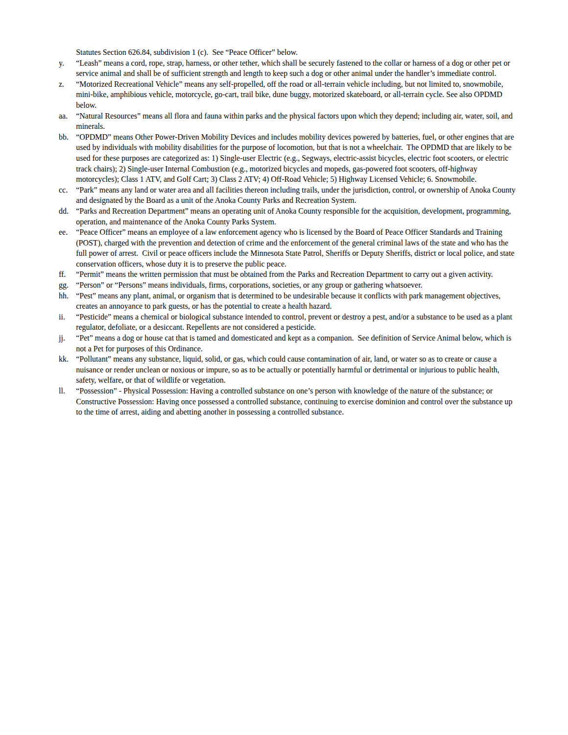Statutes Section 626.84, subdivision 1 (c). See “Peace Officer” below.
y.
“Leash” means a cord, rope, strap, harness, or other tether, which shall be securely fastened to the collar or harness of a dog or other pet or service animal and shall be of sufficient strength and length to keep such a dog or other animal under the handler’s immediate control.
z.
“Motorized Recreational Vehicle” means any self-propelled, off the road or all-terrain vehicle including, but not limited to, snowmobile, mini-bike, amphibious vehicle, motorcycle, go-cart, trail bike, dune buggy, motorized skateboard, or all-terrain cycle. See also OPDMD below.
aa.
“Natural Resources” means all flora and fauna within parks and the physical factors upon which they depend; including air, water, soil, and minerals.
bb.
“OPDMD” means Other Power-Driven Mobility Devices and includes mobility devices powered by batteries, fuel, or other engines that are used by individuals with mobility disabilities for the purpose of locomotion, but that is not a wheelchair. The OPDMD that are likely to be used for these purposes are categorized as: 1) Single-user Electric (e.g., Segways, electric-assist bicycles, electric foot scooters, or electric track chairs); 2) Single-user Internal Combustion (e.g., motorized bicycles and mopeds, gas-powered foot scooters, off-highway motorcycles); Class 1 ATV, and Golf Cart; 3) Class 2 ATV; 4) Off-Road Vehicle; 5) Highway Licensed Vehicle; 6. Snowmobile.
cc.
“Park” means any land or water area and all facilities thereon including trails, under the jurisdiction, control, or ownership of Anoka County and designated by the Board as a unit of the Anoka County Parks and Recreation System.
dd.
“Parks and Recreation Department” means an operating unit of Anoka County responsible for the acquisition, development, programming, operation, and maintenance of the Anoka County Parks System.
ee.
“Peace Officer” means an employee of a law enforcement agency who is licensed by the Board of Peace Officer Standards and Training (POST), charged with the prevention and detection of crime and the enforcement of the general criminal laws of the state and who has the full power of arrest. Civil or peace officers include the Minnesota State Patrol, Sheriffs or Deputy Sheriffs, district or local police, and state conservation officers, whose duty it is to preserve the public peace.
ff.
“Permit” means the written permission that must be obtained from the Parks and Recreation Department to carry out a given activity.
gg.
“Person” or “Persons” means individuals, firms, corporations, societies, or any group or gathering whatsoever.
hh.
“Pest” means any plant, animal, or organism that is determined to be undesirable because it conflicts with park management objectives, creates an annoyance to park guests, or has the potential to create a health hazard.
ii.
“Pesticide” means a chemical or biological substance intended to control, prevent or destroy a pest, and/or a substance to be used as a plant regulator, defoliate, or a desiccant. Repellents are not considered a pesticide.
jj.
“Pet” means a dog or house cat that is tamed and domesticated and kept as a companion. See definition of Service Animal below, which is not a Pet for purposes of this Ordinance.
kk.
“Pollutant” means any substance, liquid, solid, or gas, which could cause contamination of air, land, or water so as to create or cause a nuisance or render unclean or noxious or impure, so as to be actually or potentially harmful or detrimental or injurious to public health, safety, welfare, or that of wildlife or vegetation.
ll.
“Possession” - Physical Possession: Having a controlled substance on one’s person with knowledge of the nature of the substance; or Constructive Possession: Having once possessed a controlled substance, continuing to exercise dominion and control over the substance up to the time of arrest, aiding and abetting another in possessing a controlled substance.